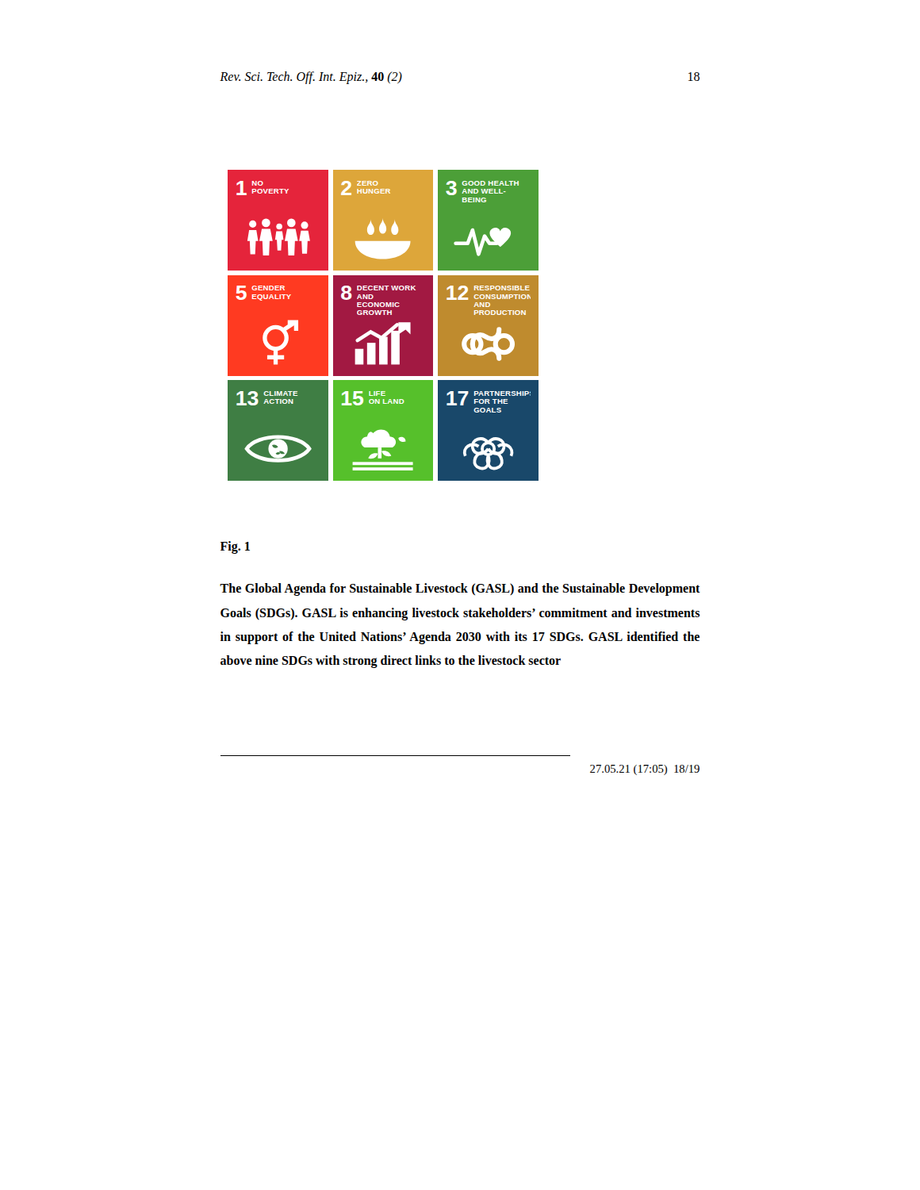Rev. Sci. Tech. Off. Int. Epiz., 40 (2)
18
1
No
Poverty
2
Zero
Hunger
3
Good Health
and Well-being
5
Gender
Equality
8
Decent Work and
Economic Growth
12
Responsible
Consumption
and Production
13
Climate
Action
15
Life
on Land
17
Partnerships
for the Goals
Fig. 1
The Global Agenda for Sustainable Livestock (GASL) and the Sustainable Development Goals (SDGs). GASL is enhancing livestock stakeholders’ commitment and investments in support of the United Nations’ Agenda 2030 with its 17 SDGs. GASL identified the above nine SDGs with strong direct links to the livestock sector
27.05.21 (17:05) 18/19